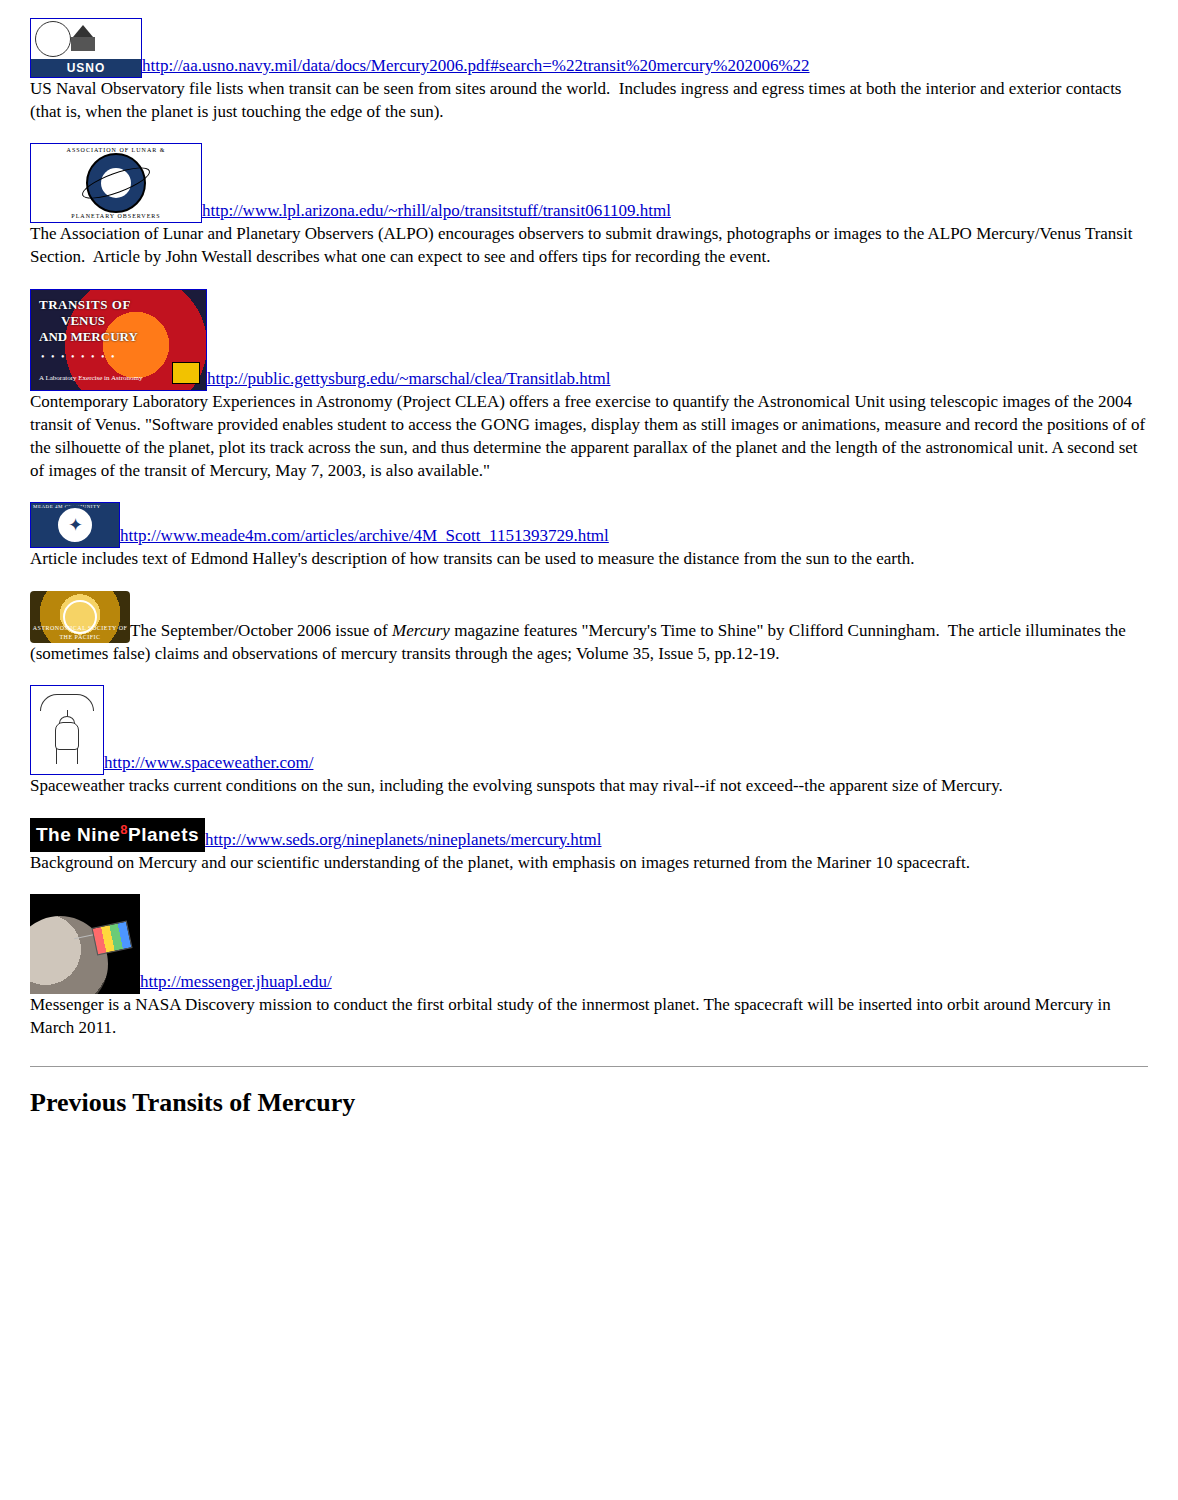USNO http://aa.usno.navy.mil/data/docs/Mercury2006.pdf#search=%22transit%20mercury%202006%22
US Naval Observatory file lists when transit can be seen from sites around the world. Includes ingress and egress times at both the interior and exterior contacts (that is, when the planet is just touching the edge of the sun).
ASSOCIATION OF LUNAR & PLANETARY OBSERVERS http://www.lpl.arizona.edu/~rhill/alpo/transitstuff/transit061109.html
The Association of Lunar and Planetary Observers (ALPO) encourages observers to submit drawings, photographs or images to the ALPO Mercury/Venus Transit Section. Article by John Westall describes what one can expect to see and offers tips for recording the event.
TRANSITS OF VENUS AND MERCURY • • • • • • • • A Laboratory Exercise in Astronomy http://public.gettysburg.edu/~marschal/clea/Transitlab.html
Contemporary Laboratory Experiences in Astronomy (Project CLEA) offers a free exercise to quantify the Astronomical Unit using telescopic images of the 2004 transit of Venus. "Software provided enables student to access the GONG images, display them as still images or animations, measure and record the positions of of the silhouette of the planet, plot its track across the sun, and thus determine the apparent parallax of the planet and the length of the astronomical unit. A second set of images of the transit of Mercury, May 7, 2003, is also available."
MEADE 4M COMMUNITY ✦ http://www.meade4m.com/articles/archive/4M_Scott_1151393729.html
Article includes text of Edmond Halley's description of how transits can be used to measure the distance from the sun to the earth.
ASTRONOMICAL SOCIETY OF THE PACIFIC The September/October 2006 issue of Mercury magazine features "Mercury's Time to Shine" by Clifford Cunningham. The article illuminates the (sometimes false) claims and observations of mercury transits through the ages; Volume 35, Issue 5, pp.12-19.
http://www.spaceweather.com/
Spaceweather tracks current conditions on the sun, including the evolving sunspots that may rival--if not exceed--the apparent size of Mercury.
The Nine8 Planets http://www.seds.org/nineplanets/nineplanets/mercury.html
Background on Mercury and our scientific understanding of the planet, with emphasis on images returned from the Mariner 10 spacecraft.
http://messenger.jhuapl.edu/
Messenger is a NASA Discovery mission to conduct the first orbital study of the innermost planet. The spacecraft will be inserted into orbit around Mercury in March 2011.
Previous Transits of Mercury